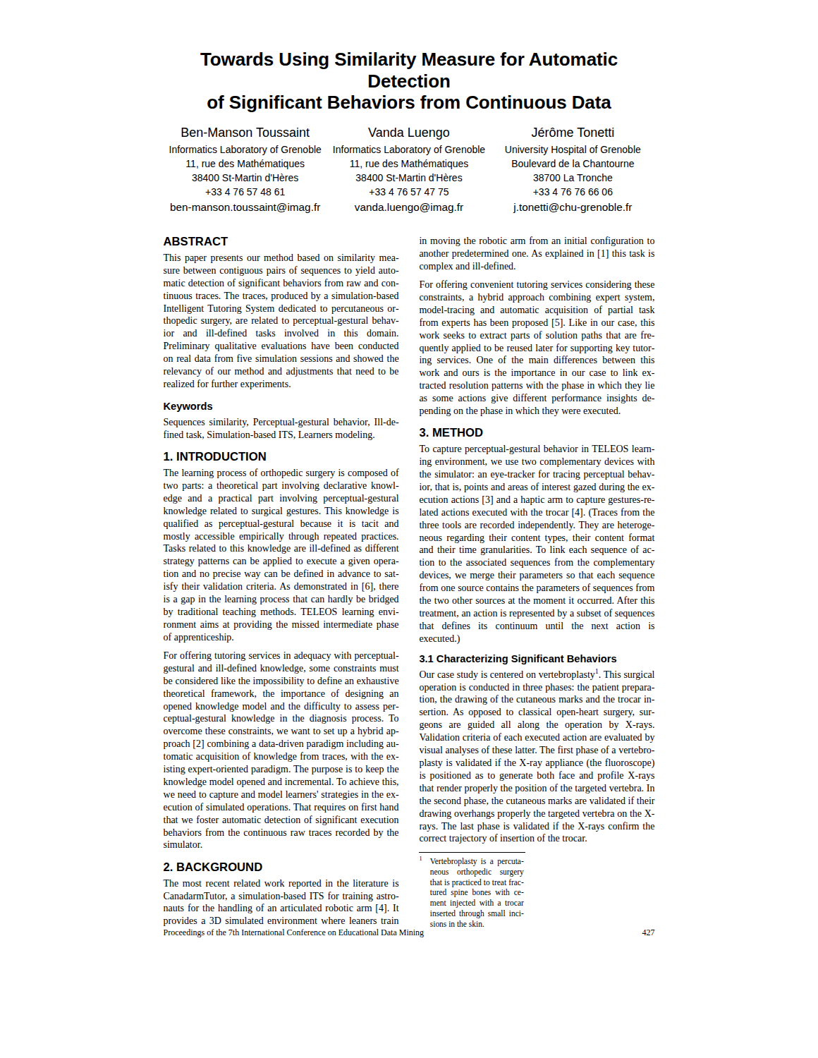Towards Using Similarity Measure for Automatic Detection
of Significant Behaviors from Continuous Data
| Ben-Manson Toussaint Informatics Laboratory of Grenoble 11, rue des Mathématiques 38400 St-Martin d'Hères +33 4 76 57 48 61 ben-manson.toussaint@imag.fr | Vanda Luengo Informatics Laboratory of Grenoble 11, rue des Mathématiques 38400 St-Martin d'Hères +33 4 76 57 47 75 vanda.luengo@imag.fr | Jérôme Tonetti University Hospital of Grenoble Boulevard de la Chantourne 38700 La Tronche +33 4 76 76 66 06 j.tonetti@chu-grenoble.fr |
ABSTRACT
This paper presents our method based on similarity measure between contiguous pairs of sequences to yield automatic detection of significant behaviors from raw and continuous traces. The traces, produced by a simulation-based Intelligent Tutoring System dedicated to percutaneous orthopedic surgery, are related to perceptual-gestural behavior and ill-defined tasks involved in this domain. Preliminary qualitative evaluations have been conducted on real data from five simulation sessions and showed the relevancy of our method and adjustments that need to be realized for further experiments.
Keywords
Sequences similarity, Perceptual-gestural behavior, Ill-defined task, Simulation-based ITS, Learners modeling.
1. INTRODUCTION
The learning process of orthopedic surgery is composed of two parts: a theoretical part involving declarative knowledge and a practical part involving perceptual-gestural knowledge related to surgical gestures. This knowledge is qualified as perceptual-gestural because it is tacit and mostly accessible empirically through repeated practices. Tasks related to this knowledge are ill-defined as different strategy patterns can be applied to execute a given operation and no precise way can be defined in advance to satisfy their validation criteria. As demonstrated in [6], there is a gap in the learning process that can hardly be bridged by traditional teaching methods. TELEOS learning environment aims at providing the missed intermediate phase of apprenticeship.
For offering tutoring services in adequacy with perceptual-gestural and ill-defined knowledge, some constraints must be considered like the impossibility to define an exhaustive theoretical framework, the importance of designing an opened knowledge model and the difficulty to assess perceptual-gestural knowledge in the diagnosis process. To overcome these constraints, we want to set up a hybrid approach [2] combining a data-driven paradigm including automatic acquisition of knowledge from traces, with the existing expert-oriented paradigm. The purpose is to keep the knowledge model opened and incremental. To achieve this, we need to capture and model learners' strategies in the execution of simulated operations. That requires on first hand that we foster automatic detection of significant execution behaviors from the continuous raw traces recorded by the simulator.
2. BACKGROUND
The most recent related work reported in the literature is CanadarmTutor, a simulation-based ITS for training astronauts for the handling of an articulated robotic arm [4]. It provides a 3D simulated environment where leaners train in moving the robotic arm from an initial configuration to another predetermined one. As explained in [1] this task is complex and ill-defined.
For offering convenient tutoring services considering these constraints, a hybrid approach combining expert system, model-tracing and automatic acquisition of partial task from experts has been proposed [5]. Like in our case, this work seeks to extract parts of solution paths that are frequently applied to be reused later for supporting key tutoring services. One of the main differences between this work and ours is the importance in our case to link extracted resolution patterns with the phase in which they lie as some actions give different performance insights depending on the phase in which they were executed.
3. METHOD
To capture perceptual-gestural behavior in TELEOS learning environment, we use two complementary devices with the simulator: an eye-tracker for tracing perceptual behavior, that is, points and areas of interest gazed during the execution actions [3] and a haptic arm to capture gestures-related actions executed with the trocar [4]. (Traces from the three tools are recorded independently. They are heterogeneous regarding their content types, their content format and their time granularities. To link each sequence of action to the associated sequences from the complementary devices, we merge their parameters so that each sequence from one source contains the parameters of sequences from the two other sources at the moment it occurred. After this treatment, an action is represented by a subset of sequences that defines its continuum until the next action is executed.)
3.1 Characterizing Significant Behaviors
Our case study is centered on vertebroplasty1. This surgical operation is conducted in three phases: the patient preparation, the drawing of the cutaneous marks and the trocar insertion. As opposed to classical open-heart surgery, surgeons are guided all along the operation by X-rays. Validation criteria of each executed action are evaluated by visual analyses of these latter. The first phase of a vertebroplasty is validated if the X-ray appliance (the fluoroscope) is positioned as to generate both face and profile X-rays that render properly the position of the targeted vertebra. In the second phase, the cutaneous marks are validated if their drawing overhangs properly the targeted vertebra on the X-rays. The last phase is validated if the X-rays confirm the correct trajectory of insertion of the trocar.
1 Vertebroplasty is a percutaneous orthopedic surgery that is practiced to treat fractured spine bones with cement injected with a trocar inserted through small incisions in the skin.
Proceedings of the 7th International Conference on Educational Data Mining
427